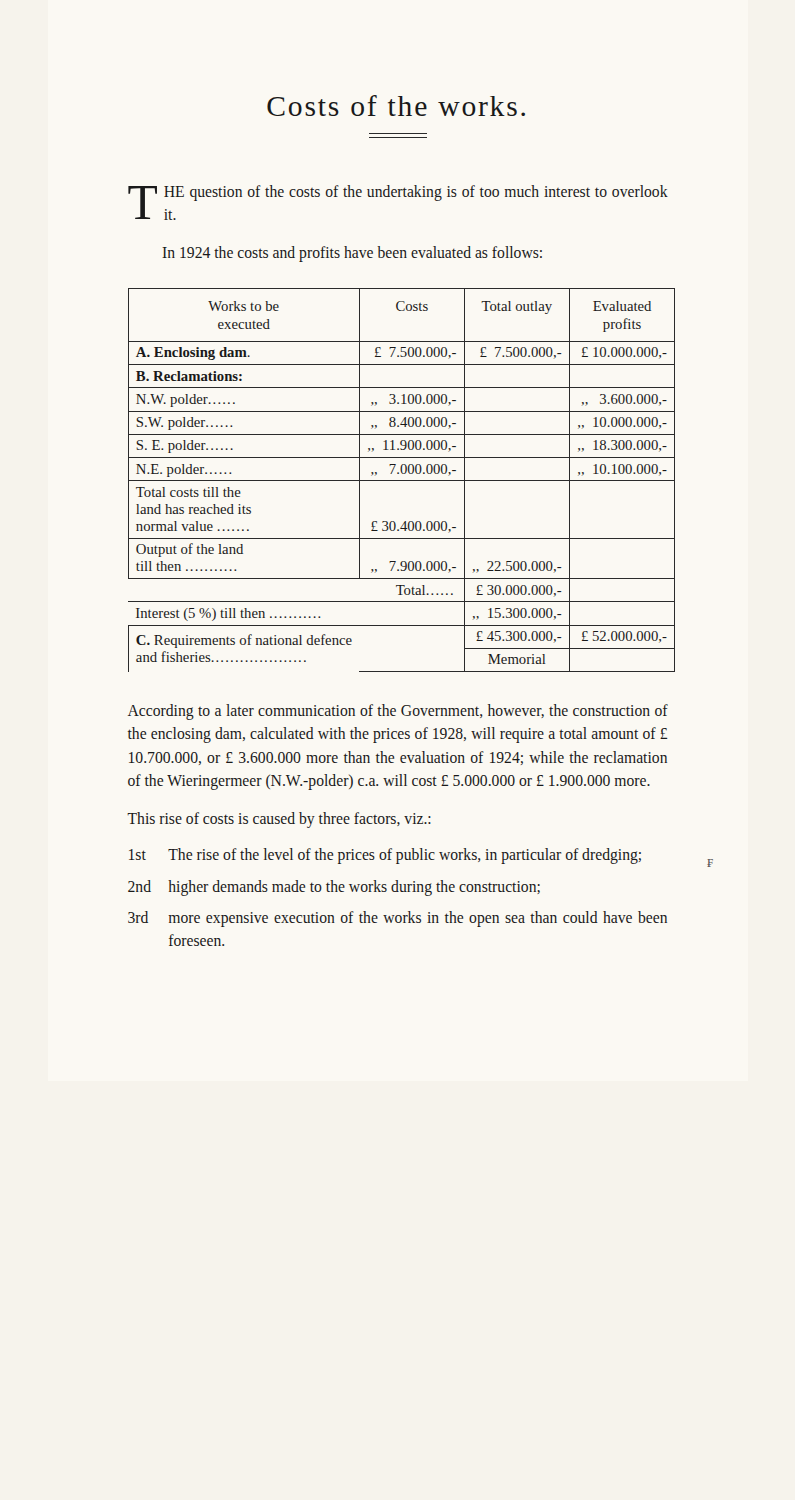Costs of the works.
THE question of the costs of the undertaking is of too much interest to overlook it.
In 1924 the costs and profits have been evaluated as follows:
| Works to be executed | Costs | Total outlay | Evaluated profits |
| --- | --- | --- | --- |
| A. Enclosing dam . | £ 7.500.000,- | £ 7.500.000,- | £ 10.000.000,- |
| B. Reclamations: | | | |
| N.W. polder ...... | ,, 3.100.000,- | | ,, 3.600.000,- |
| S.W. polder ...... | ,, 8.400.000,- | | ,, 10.000.000,- |
| S. E. polder ...... | ,, 11.900.000,- | | ,, 18.300.000,- |
| N.E. polder ...... | ,, 7.000.000,- | | ,, 10.100.000,- |
| Total costs till the land has reached its normal value ....... | £ 30.400.000,- | | |
| Output of the land till then ........... | ,, 7.900.000,- | ,, 22.500.000,- | |
| Total ...... | £ 30.000.000,- | |
| Interest (5 %) till then ........... | ,, 15.300.000,- | |
| C. Requirements of national defence and fisheries .................... | | £ 45.300.000,- | £ 52.000.000,- |
| | Memorial | |
According to a later communication of the Government, however, the construction of the enclosing dam, calculated with the prices of 1928, will require a total amount of £ 10.700.000, or £ 3.600.000 more than the evaluation of 1924; while the reclamation of the Wieringermeer (N.W.-polder) c.a. will cost £ 5.000.000 or £ 1.900.000 more.
This rise of costs is caused by three factors, viz.:
1st The rise of the level of the prices of public works, in particular of dredging;
2ndhigher demands made to the works during the construction;
3rdmore expensive execution of the works in the open sea than could have been foreseen.
₣